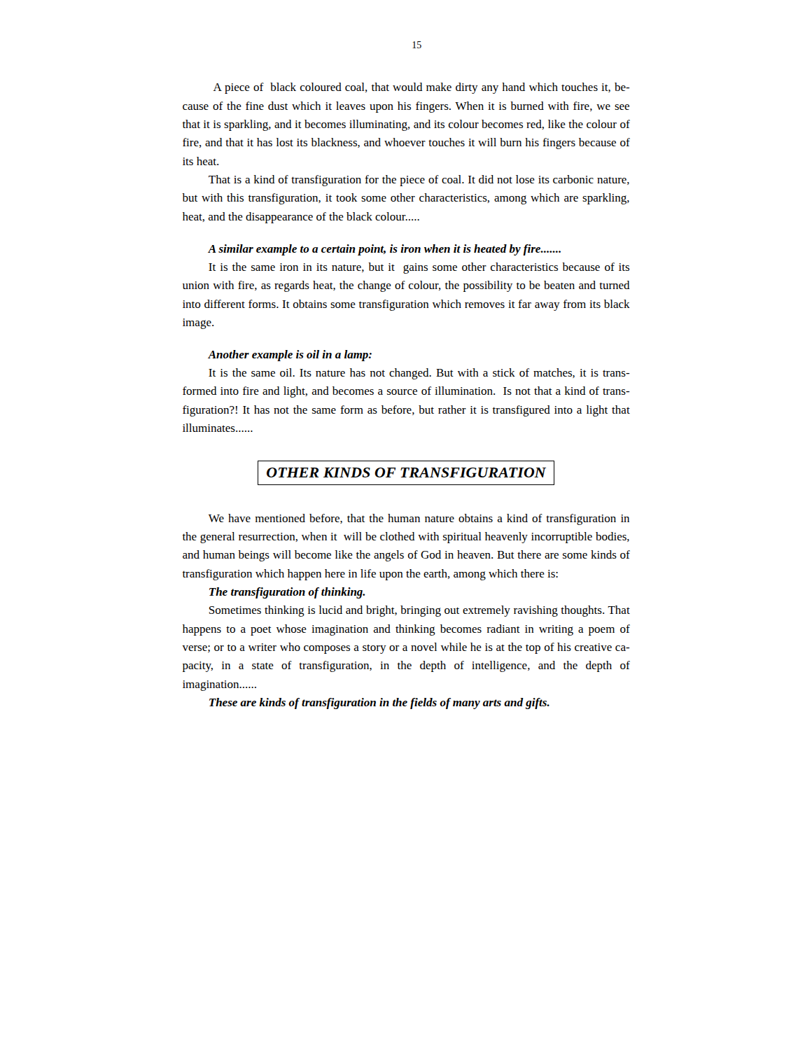15
A piece of black coloured coal, that would make dirty any hand which touches it, because of the fine dust which it leaves upon his fingers. When it is burned with fire, we see that it is sparkling, and it becomes illuminating, and its colour becomes red, like the colour of fire, and that it has lost its blackness, and whoever touches it will burn his fingers because of its heat.
That is a kind of transfiguration for the piece of coal. It did not lose its carbonic nature, but with this transfiguration, it took some other characteristics, among which are sparkling, heat, and the disappearance of the black colour.....
A similar example to a certain point, is iron when it is heated by fire.......
It is the same iron in its nature, but it gains some other characteristics because of its union with fire, as regards heat, the change of colour, the possibility to be beaten and turned into different forms. It obtains some transfiguration which removes it far away from its black image.
Another example is oil in a lamp:
It is the same oil. Its nature has not changed. But with a stick of matches, it is transformed into fire and light, and becomes a source of illumination. Is not that a kind of transfiguration?! It has not the same form as before, but rather it is transfigured into a light that illuminates......
OTHER KINDS OF TRANSFIGURATION
We have mentioned before, that the human nature obtains a kind of transfiguration in the general resurrection, when it will be clothed with spiritual heavenly incorruptible bodies, and human beings will become like the angels of God in heaven. But there are some kinds of transfiguration which happen here in life upon the earth, among which there is:
The transfiguration of thinking.
Sometimes thinking is lucid and bright, bringing out extremely ravishing thoughts. That happens to a poet whose imagination and thinking becomes radiant in writing a poem of verse; or to a writer who composes a story or a novel while he is at the top of his creative capacity, in a state of transfiguration, in the depth of intelligence, and the depth of imagination......
These are kinds of transfiguration in the fields of many arts and gifts.